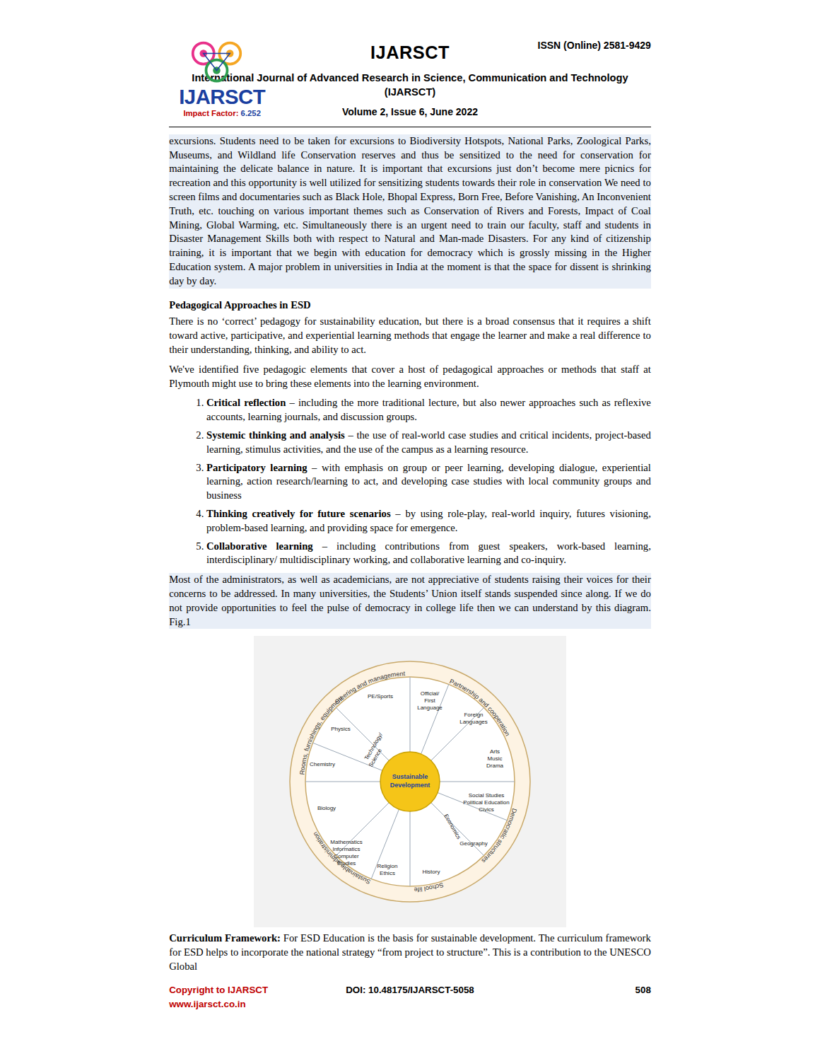IJARSCT
Impact Factor: 6.252
ISSN (Online) 2581-9429
IJARSCT
International Journal of Advanced Research in Science, Communication and Technology (IJARSCT)
Volume 2, Issue 6, June 2022
excursions. Students need to be taken for excursions to Biodiversity Hotspots, National Parks, Zoological Parks, Museums, and Wildland life Conservation reserves and thus be sensitized to the need for conservation for maintaining the delicate balance in nature. It is important that excursions just don’t become mere picnics for recreation and this opportunity is well utilized for sensitizing students towards their role in conservation We need to screen films and documentaries such as Black Hole, Bhopal Express, Born Free, Before Vanishing, An Inconvenient Truth, etc. touching on various important themes such as Conservation of Rivers and Forests, Impact of Coal Mining, Global Warming, etc. Simultaneously there is an urgent need to train our faculty, staff and students in Disaster Management Skills both with respect to Natural and Man-made Disasters. For any kind of citizenship training, it is important that we begin with education for democracy which is grossly missing in the Higher Education system. A major problem in universities in India at the moment is that the space for dissent is shrinking day by day.
Pedagogical Approaches in ESD
There is no ‘correct’ pedagogy for sustainability education, but there is a broad consensus that it requires a shift toward active, participative, and experiential learning methods that engage the learner and make a real difference to their understanding, thinking, and ability to act.
We've identified five pedagogic elements that cover a host of pedagogical approaches or methods that staff at Plymouth might use to bring these elements into the learning environment.
Critical reflection – including the more traditional lecture, but also newer approaches such as reflexive accounts, learning journals, and discussion groups.
Systemic thinking and analysis – the use of real-world case studies and critical incidents, project-based learning, stimulus activities, and the use of the campus as a learning resource.
Participatory learning – with emphasis on group or peer learning, developing dialogue, experiential learning, action research/learning to act, and developing case studies with local community groups and business
Thinking creatively for future scenarios – by using role-play, real-world inquiry, futures visioning, problem-based learning, and providing space for emergence.
Collaborative learning – including contributions from guest speakers, work-based learning, interdisciplinary/ multidisciplinary working, and collaborative learning and co-inquiry.
Most of the administrators, as well as academicians, are not appreciative of students raising their voices for their concerns to be addressed. In many universities, the Students’ Union itself stands suspended since along. If we do not provide opportunities to feel the pulse of democracy in college life then we can understand by this diagram. Fig.1
Sustainable Development Official/ First Language Foreign Languages Arts Music Drama Social Studies Political Education Civics Geography History Religion Ethics Mathematics Informatics Computer Studies Biology Chemistry Physics PE/Sports Technology/ Science Economics Steering and management Partnership and cooperation Democratic structures School life Sustainable administration Rooms, furnishings, equipment
Curriculum Framework: For ESD Education is the basis for sustainable development. The curriculum framework for ESD helps to incorporate the national strategy “from project to structure”. This is a contribution to the UNESCO Global
Copyright to IJARSCT www.ijarsct.co.in
DOI: 10.48175/IJARSCT-5058
508